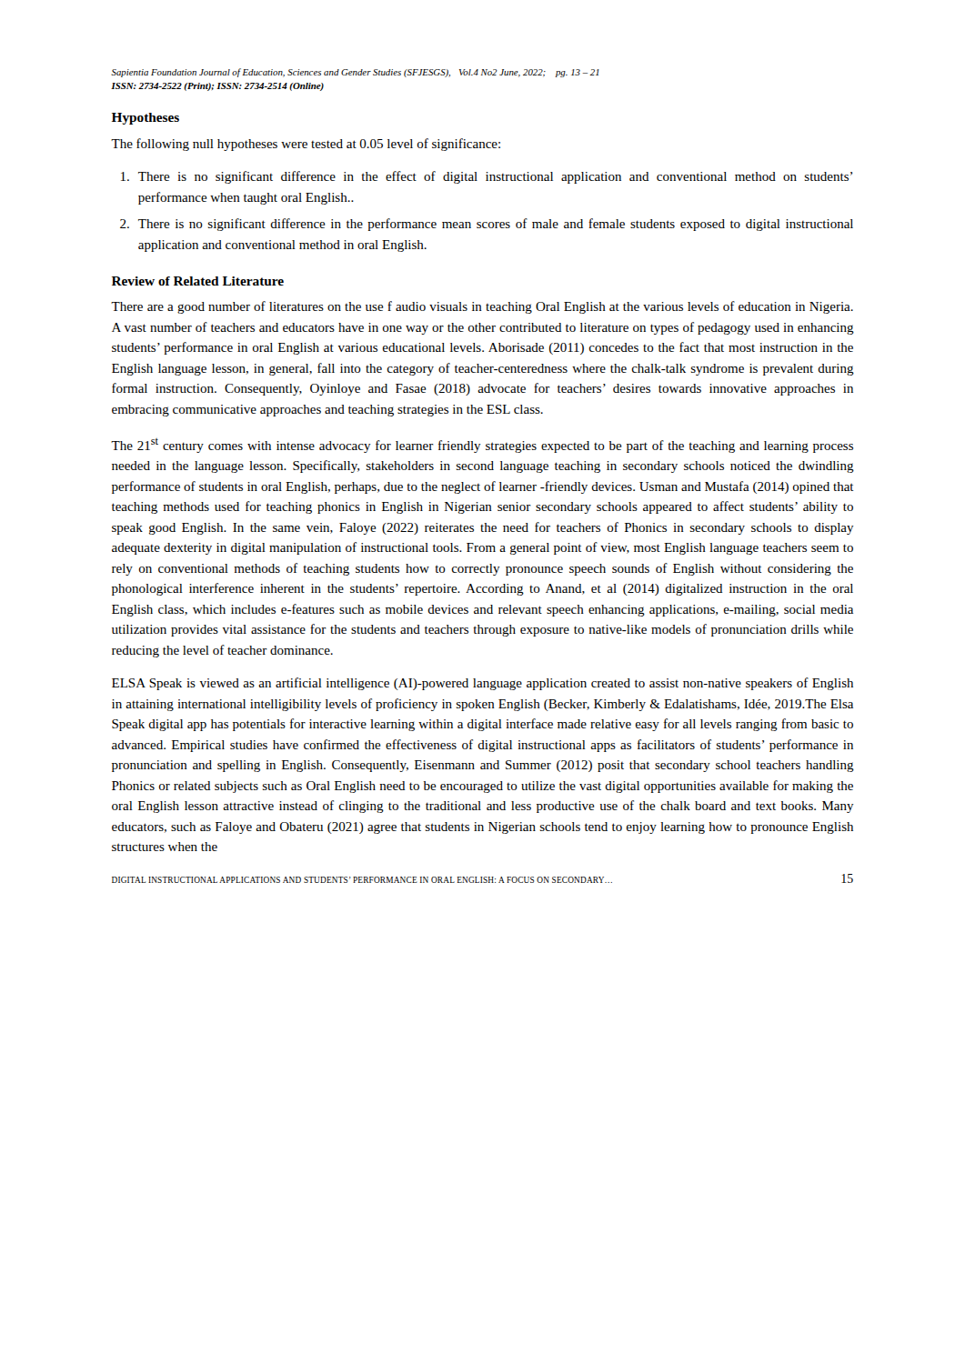Sapientia Foundation Journal of Education, Sciences and Gender Studies (SFJESGS), Vol.4 No2 June, 2022; pg. 13 – 21
ISSN: 2734-2522 (Print); ISSN: 2734-2514 (Online)
Hypotheses
The following null hypotheses were tested at 0.05 level of significance:
There is no significant difference in the effect of digital instructional application and conventional method on students’ performance when taught oral English..
There is no significant difference in the performance mean scores of male and female students exposed to digital instructional application and conventional method in oral English.
Review of Related Literature
There are a good number of literatures on the use f audio visuals in teaching Oral English at the various levels of education in Nigeria. A vast number of teachers and educators have in one way or the other contributed to literature on types of pedagogy used in enhancing students’ performance in oral English at various educational levels. Aborisade (2011) concedes to the fact that most instruction in the English language lesson, in general, fall into the category of teacher-centeredness where the chalk-talk syndrome is prevalent during formal instruction. Consequently, Oyinloye and Fasae (2018) advocate for teachers’ desires towards innovative approaches in embracing communicative approaches and teaching strategies in the ESL class.
The 21st century comes with intense advocacy for learner friendly strategies expected to be part of the teaching and learning process needed in the language lesson. Specifically, stakeholders in second language teaching in secondary schools noticed the dwindling performance of students in oral English, perhaps, due to the neglect of learner -friendly devices. Usman and Mustafa (2014) opined that teaching methods used for teaching phonics in English in Nigerian senior secondary schools appeared to affect students’ ability to speak good English. In the same vein, Faloye (2022) reiterates the need for teachers of Phonics in secondary schools to display adequate dexterity in digital manipulation of instructional tools. From a general point of view, most English language teachers seem to rely on conventional methods of teaching students how to correctly pronounce speech sounds of English without considering the phonological interference inherent in the students’ repertoire. According to Anand, et al (2014) digitalized instruction in the oral English class, which includes e-features such as mobile devices and relevant speech enhancing applications, e-mailing, social media utilization provides vital assistance for the students and teachers through exposure to native-like models of pronunciation drills while reducing the level of teacher dominance.
ELSA Speak is viewed as an artificial intelligence (AI)-powered language application created to assist non-native speakers of English in attaining international intelligibility levels of proficiency in spoken English (Becker, Kimberly & Edalatishams, Idée, 2019.The Elsa Speak digital app has potentials for interactive learning within a digital interface made relative easy for all levels ranging from basic to advanced. Empirical studies have confirmed the effectiveness of digital instructional apps as facilitators of students’ performance in pronunciation and spelling in English. Consequently, Eisenmann and Summer (2012) posit that secondary school teachers handling Phonics or related subjects such as Oral English need to be encouraged to utilize the vast digital opportunities available for making the oral English lesson attractive instead of clinging to the traditional and less productive use of the chalk board and text books. Many educators, such as Faloye and Obateru (2021) agree that students in Nigerian schools tend to enjoy learning how to pronounce English structures when the
Digital Instructional Applications and Students’ Performance in Oral English: A Focus on Secondary… 15